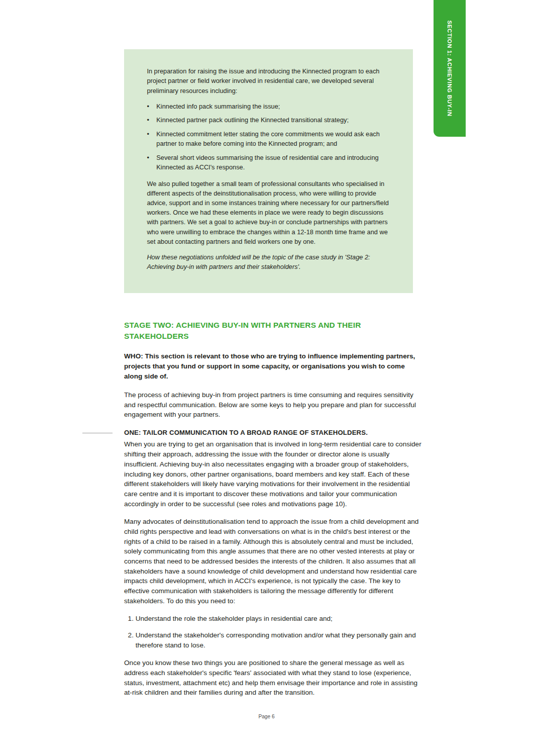Section 1: Achieving Buy-In
In preparation for raising the issue and introducing the Kinnected program to each project partner or field worker involved in residential care, we developed several preliminary resources including:
Kinnected info pack summarising the issue;
Kinnected partner pack outlining the Kinnected transitional strategy;
Kinnected commitment letter stating the core commitments we would ask each partner to make before coming into the Kinnected program; and
Several short videos summarising the issue of residential care and introducing Kinnected as ACCI's response.
We also pulled together a small team of professional consultants who specialised in different aspects of the deinstitutionalisation process, who were willing to provide advice, support and in some instances training where necessary for our partners/field workers. Once we had these elements in place we were ready to begin discussions with partners. We set a goal to achieve buy-in or conclude partnerships with partners who were unwilling to embrace the changes within a 12-18 month time frame and we set about contacting partners and field workers one by one.
How these negotiations unfolded will be the topic of the case study in 'Stage 2: Achieving buy-in with partners and their stakeholders'.
Stage Two: Achieving buy-in with partners and their stakeholders
WHO: This section is relevant to those who are trying to influence implementing partners, projects that you fund or support in some capacity, or organisations you wish to come along side of.
The process of achieving buy-in from project partners is time consuming and requires sensitivity and respectful communication. Below are some keys to help you prepare and plan for successful engagement with your partners.
One: Tailor communication to a broad range of stakeholders.
When you are trying to get an organisation that is involved in long-term residential care to consider shifting their approach, addressing the issue with the founder or director alone is usually insufficient. Achieving buy-in also necessitates engaging with a broader group of stakeholders, including key donors, other partner organisations, board members and key staff. Each of these different stakeholders will likely have varying motivations for their involvement in the residential care centre and it is important to discover these motivations and tailor your communication accordingly in order to be successful (see roles and motivations page 10).
Many advocates of deinstitutionalisation tend to approach the issue from a child development and child rights perspective and lead with conversations on what is in the child's best interest or the rights of a child to be raised in a family. Although this is absolutely central and must be included, solely communicating from this angle assumes that there are no other vested interests at play or concerns that need to be addressed besides the interests of the children. It also assumes that all stakeholders have a sound knowledge of child development and understand how residential care impacts child development, which in ACCI's experience, is not typically the case. The key to effective communication with stakeholders is tailoring the message differently for different stakeholders. To do this you need to:
Understand the role the stakeholder plays in residential care and;
Understand the stakeholder's corresponding motivation and/or what they personally gain and therefore stand to lose.
Once you know these two things you are positioned to share the general message as well as address each stakeholder's specific 'fears' associated with what they stand to lose (experience, status, investment, attachment etc) and help them envisage their importance and role in assisting at-risk children and their families during and after the transition.
Page 6